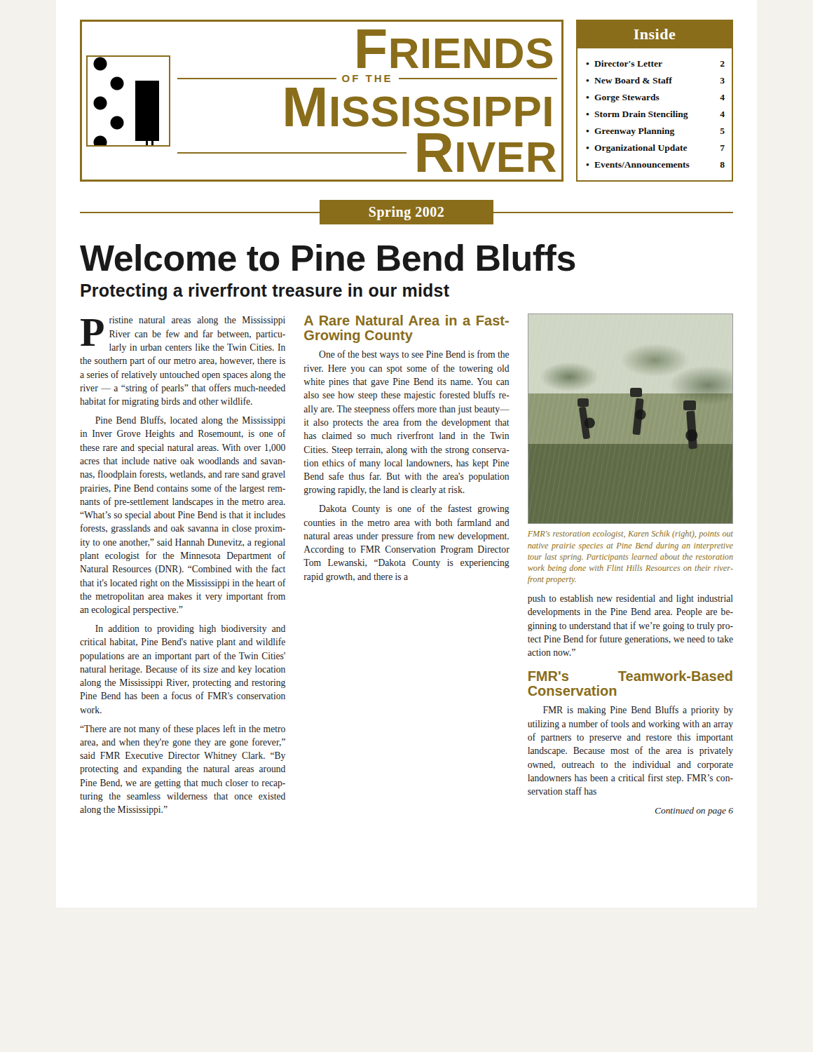FRIENDS
OF THE
MISSISSIPPI
RIVER
Inside
• Director's Letter 2
• New Board & Staff 3
• Gorge Stewards 4
• Storm Drain Stenciling 4
• Greenway Planning 5
• Organizational Update 7
• Events/Announcements 8
Spring 2002
Welcome to Pine Bend Bluffs
Protecting a riverfront treasure in our midst
Pristine natural areas along the Mississippi River can be few and far between, particularly in urban centers like the Twin Cities. In the southern part of our metro area, however, there is a series of relatively untouched open spaces along the river — a “string of pearls” that offers much-needed habitat for migrating birds and other wildlife.
Pine Bend Bluffs, located along the Mississippi in Inver Grove Heights and Rosemount, is one of these rare and special natural areas. With over 1,000 acres that include native oak woodlands and savannas, floodplain forests, wetlands, and rare sand gravel prairies, Pine Bend contains some of the largest remnants of pre-settlement landscapes in the metro area. “What’s so special about Pine Bend is that it includes forests, grasslands and oak savanna in close proximity to one another,” said Hannah Dunevitz, a regional plant ecologist for the Minnesota Department of Natural Resources (DNR). “Combined with the fact that it's located right on the Mississippi in the heart of the metropolitan area makes it very important from an ecological perspective.”
In addition to providing high biodiversity and critical habitat, Pine Bend's native plant and wildlife populations are an important part of the Twin Cities' natural heritage. Because of its size and key location along the Mississippi River, protecting and restoring Pine Bend has been a focus of FMR's conservation work.
“There are not many of these places left in the metro area, and when they're gone they are gone forever,” said FMR Executive Director Whitney Clark. “By protecting and expanding the natural areas around Pine Bend, we are getting that much closer to recapturing the seamless wilderness that once existed along the Mississippi.”
A Rare Natural Area in a Fast-Growing County
One of the best ways to see Pine Bend is from the river. Here you can spot some of the towering old white pines that gave Pine Bend its name. You can also see how steep these majestic forested bluffs really are. The steepness offers more than just beauty—it also protects the area from the development that has claimed so much riverfront land in the Twin Cities. Steep terrain, along with the strong conservation ethics of many local landowners, has kept Pine Bend safe thus far. But with the area's population growing rapidly, the land is clearly at risk.
Dakota County is one of the fastest growing counties in the metro area with both farmland and natural areas under pressure from new development. According to FMR Conservation Program Director Tom Lewanski, “Dakota County is experiencing rapid growth, and there is a
FMR's restoration ecologist, Karen Schik (right), points out native prairie species at Pine Bend during an interpretive tour last spring. Participants learned about the restoration work being done with Flint Hills Resources on their riverfront property.
push to establish new residential and light industrial developments in the Pine Bend area. People are beginning to understand that if we’re going to truly protect Pine Bend for future generations, we need to take action now.”
FMR's Teamwork-Based Conservation
FMR is making Pine Bend Bluffs a priority by utilizing a number of tools and working with an array of partners to preserve and restore this important landscape. Because most of the area is privately owned, outreach to the individual and corporate landowners has been a critical first step. FMR’s conservation staff has
Continued on page 6